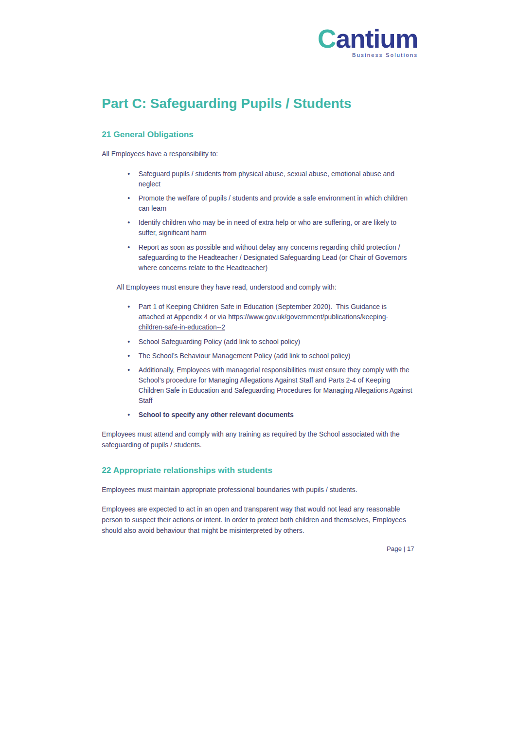Cantium
Business Solutions
Part C: Safeguarding Pupils / Students
21 General Obligations
All Employees have a responsibility to:
Safeguard pupils / students from physical abuse, sexual abuse, emotional abuse and neglect
Promote the welfare of pupils / students and provide a safe environment in which children can learn
Identify children who may be in need of extra help or who are suffering, or are likely to suffer, significant harm
Report as soon as possible and without delay any concerns regarding child protection / safeguarding to the Headteacher / Designated Safeguarding Lead (or Chair of Governors where concerns relate to the Headteacher)
All Employees must ensure they have read, understood and comply with:
Part 1 of Keeping Children Safe in Education (September 2020). This Guidance is attached at Appendix 4 or via https://www.gov.uk/government/publications/keeping-children-safe-in-education--2
School Safeguarding Policy (add link to school policy)
The School’s Behaviour Management Policy (add link to school policy)
Additionally, Employees with managerial responsibilities must ensure they comply with the School’s procedure for Managing Allegations Against Staff and Parts 2-4 of Keeping Children Safe in Education and Safeguarding Procedures for Managing Allegations Against Staff
School to specify any other relevant documents
Employees must attend and comply with any training as required by the School associated with the safeguarding of pupils / students.
22 Appropriate relationships with students
Employees must maintain appropriate professional boundaries with pupils / students.
Employees are expected to act in an open and transparent way that would not lead any reasonable person to suspect their actions or intent. In order to protect both children and themselves, Employees should also avoid behaviour that might be misinterpreted by others.
Page | 17